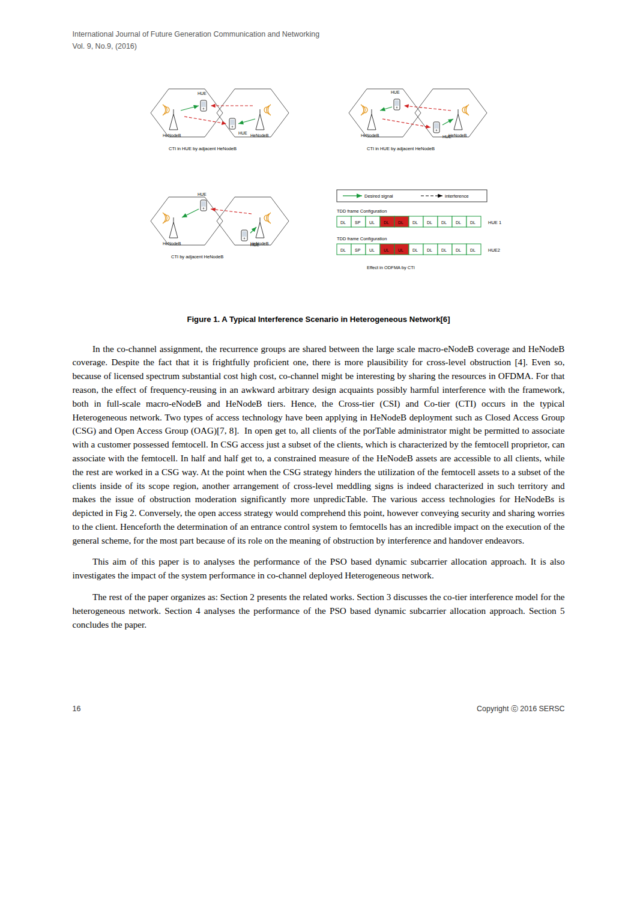International Journal of Future Generation Communication and Networking
Vol. 9, No.9, (2016)
HeNodeB HeNodeB HUE HUE CTI in HUE by adjacent HeNodeB HeNodeB HeNodeB HUE HUE CTI in HUE by adjacent HeNodeB HeNodeB HeNodeB HUE HUE CTI by adjacent HeNodeB Desired signal interference TDD frame Configuration DL SP UL DL DL DL DL DL DL DL HUE 1 TDD frame Configuration DL SP UL UL UL DL DL DL DL DL HUE2 Effect in ODFMA by CTI
Figure 1. A Typical Interference Scenario in Heterogeneous Network[6]
In the co-channel assignment, the recurrence groups are shared between the large scale macro-eNodeB coverage and HeNodeB coverage. Despite the fact that it is frightfully proficient one, there is more plausibility for cross-level obstruction [4]. Even so, because of licensed spectrum substantial cost high cost, co-channel might be interesting by sharing the resources in OFDMA. For that reason, the effect of frequency-reusing in an awkward arbitrary design acquaints possibly harmful interference with the framework, both in full-scale macro-eNodeB and HeNodeB tiers. Hence, the Cross-tier (CSI) and Co-tier (CTI) occurs in the typical Heterogeneous network. Two types of access technology have been applying in HeNodeB deployment such as Closed Access Group (CSG) and Open Access Group (OAG)[7, 8]. In open get to, all clients of the porTable administrator might be permitted to associate with a customer possessed femtocell. In CSG access just a subset of the clients, which is characterized by the femtocell proprietor, can associate with the femtocell. In half and half get to, a constrained measure of the HeNodeB assets are accessible to all clients, while the rest are worked in a CSG way. At the point when the CSG strategy hinders the utilization of the femtocell assets to a subset of the clients inside of its scope region, another arrangement of cross-level meddling signs is indeed characterized in such territory and makes the issue of obstruction moderation significantly more unpredicTable. The various access technologies for HeNodeBs is depicted in Fig 2. Conversely, the open access strategy would comprehend this point, however conveying security and sharing worries to the client. Henceforth the determination of an entrance control system to femtocells has an incredible impact on the execution of the general scheme, for the most part because of its role on the meaning of obstruction by interference and handover endeavors.
This aim of this paper is to analyses the performance of the PSO based dynamic subcarrier allocation approach. It is also investigates the impact of the system performance in co-channel deployed Heterogeneous network.
The rest of the paper organizes as: Section 2 presents the related works. Section 3 discusses the co-tier interference model for the heterogeneous network. Section 4 analyses the performance of the PSO based dynamic subcarrier allocation approach. Section 5 concludes the paper.
16 Copyright ⓒ 2016 SERSC